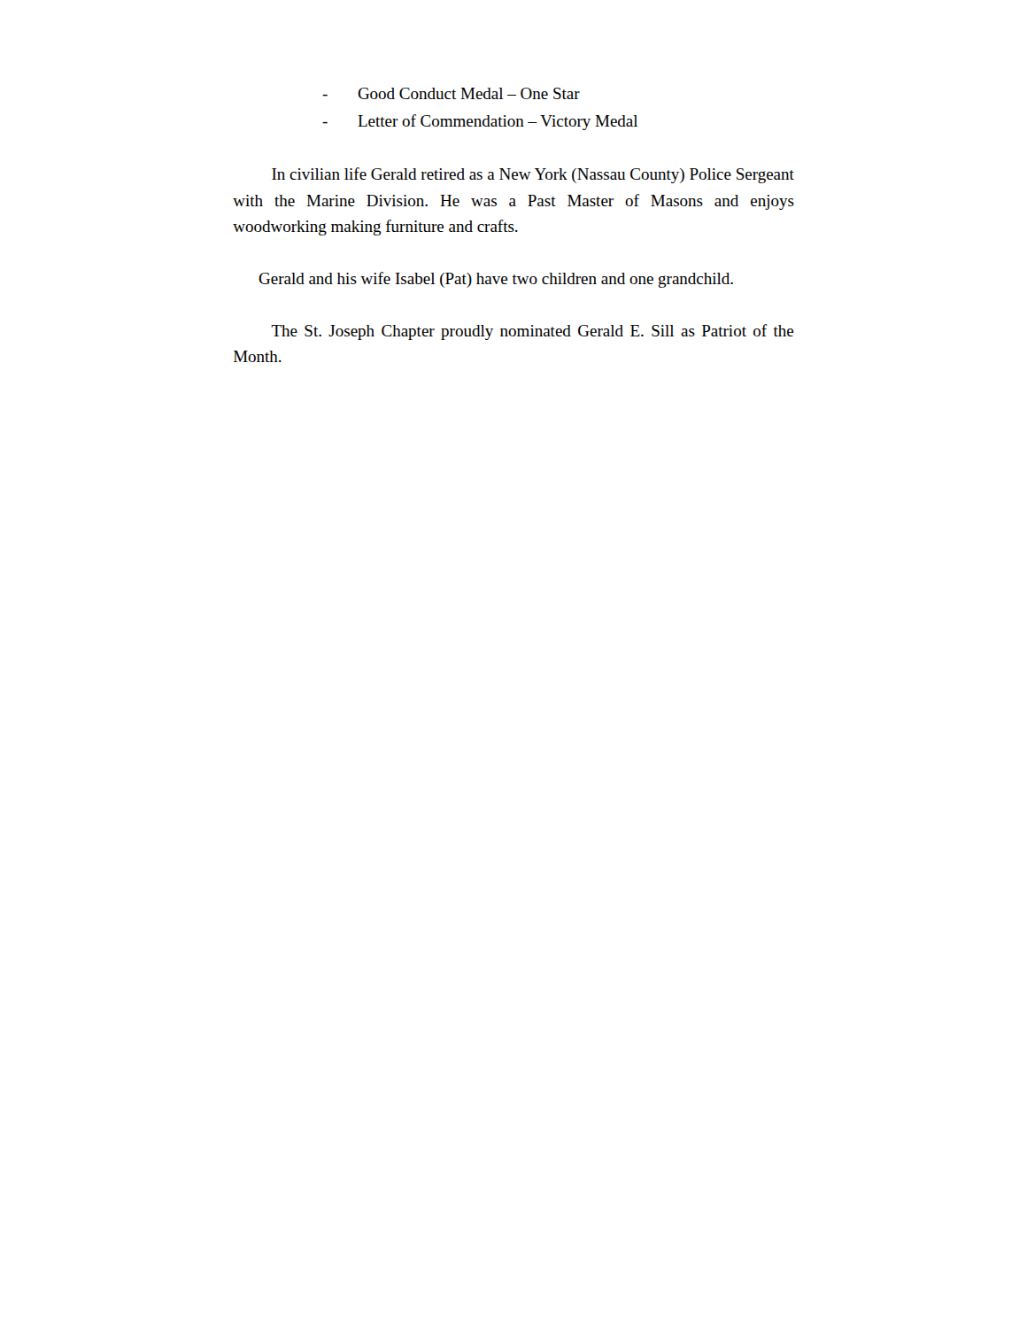Good Conduct Medal – One Star
Letter of Commendation – Victory Medal
In civilian life Gerald retired as a New York (Nassau County) Police Sergeant with the Marine Division. He was a Past Master of Masons and enjoys woodworking making furniture and crafts.
Gerald and his wife Isabel (Pat) have two children and one grandchild.
The St. Joseph Chapter proudly nominated Gerald E. Sill as Patriot of the Month.